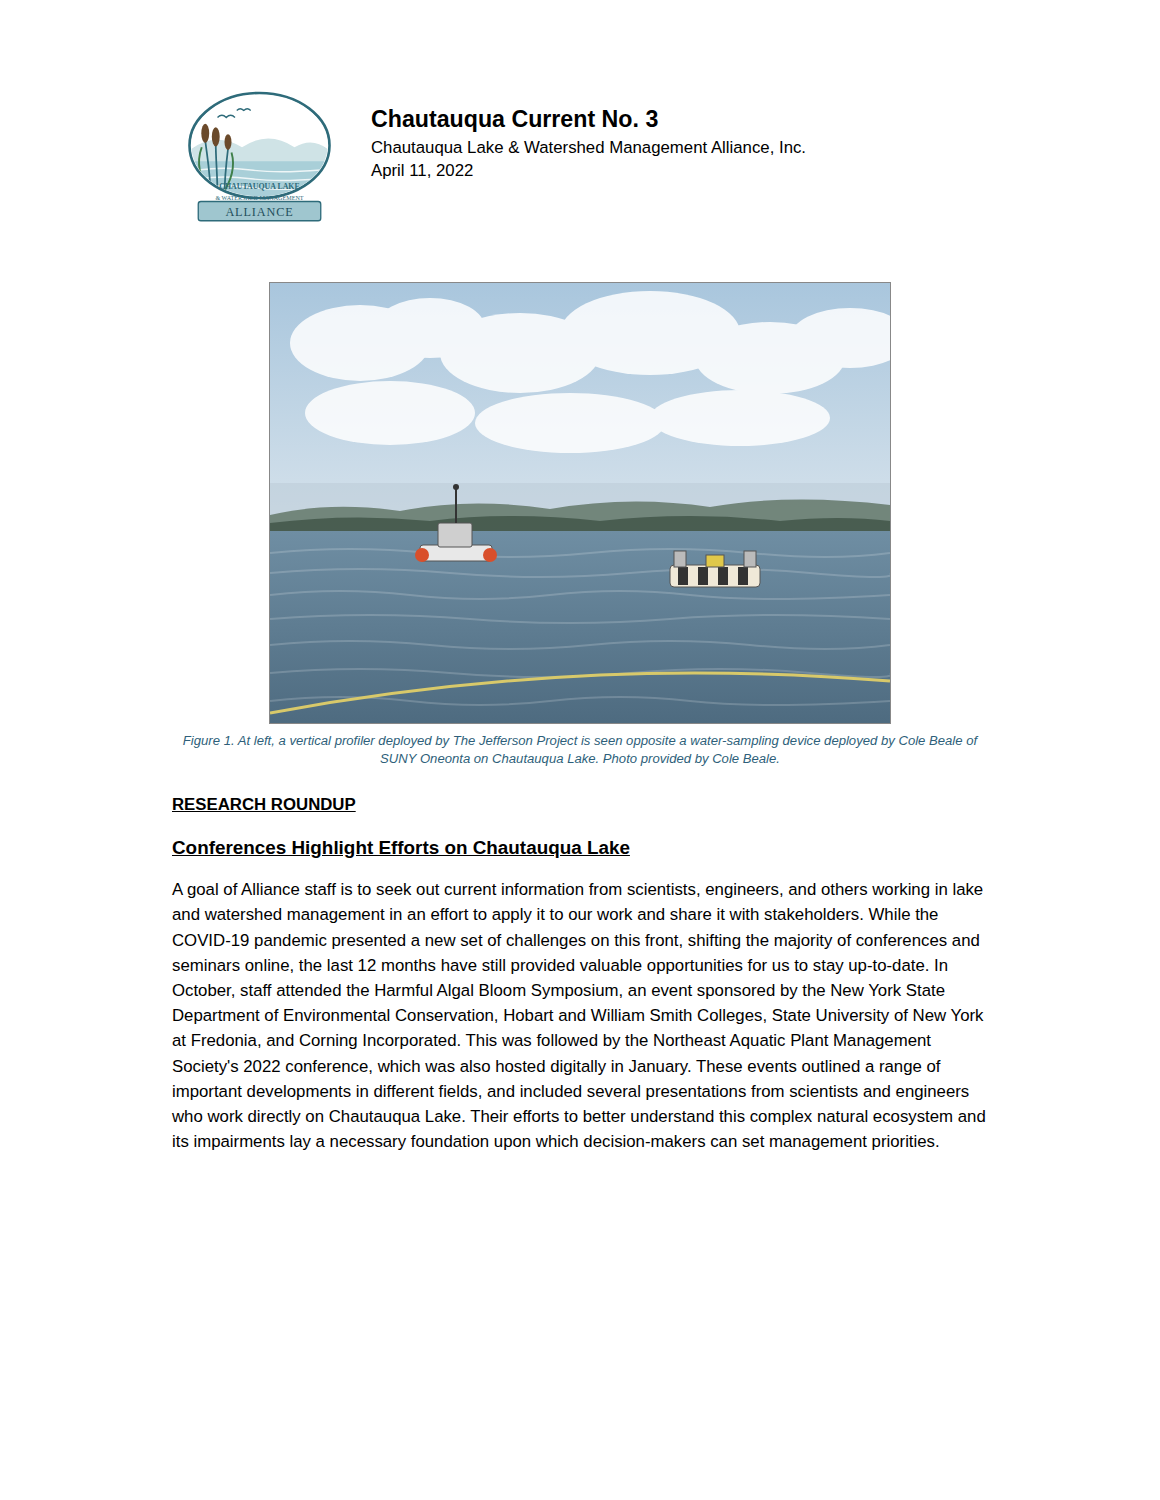CHAUTAUQUA LAKE & WATERSHED MANAGEMENT ALLIANCE
Chautauqua Current No. 3
Chautauqua Lake & Watershed Management Alliance, Inc.
April 11, 2022
Figure 1. At left, a vertical profiler deployed by The Jefferson Project is seen opposite a water-sampling device deployed by Cole Beale of SUNY Oneonta on Chautauqua Lake. Photo provided by Cole Beale.
RESEARCH ROUNDUP
Conferences Highlight Efforts on Chautauqua Lake
A goal of Alliance staff is to seek out current information from scientists, engineers, and others working in lake and watershed management in an effort to apply it to our work and share it with stakeholders. While the COVID-19 pandemic presented a new set of challenges on this front, shifting the majority of conferences and seminars online, the last 12 months have still provided valuable opportunities for us to stay up-to-date. In October, staff attended the Harmful Algal Bloom Symposium, an event sponsored by the New York State Department of Environmental Conservation, Hobart and William Smith Colleges, State University of New York at Fredonia, and Corning Incorporated. This was followed by the Northeast Aquatic Plant Management Society's 2022 conference, which was also hosted digitally in January. These events outlined a range of important developments in different fields, and included several presentations from scientists and engineers who work directly on Chautauqua Lake. Their efforts to better understand this complex natural ecosystem and its impairments lay a necessary foundation upon which decision-makers can set management priorities.